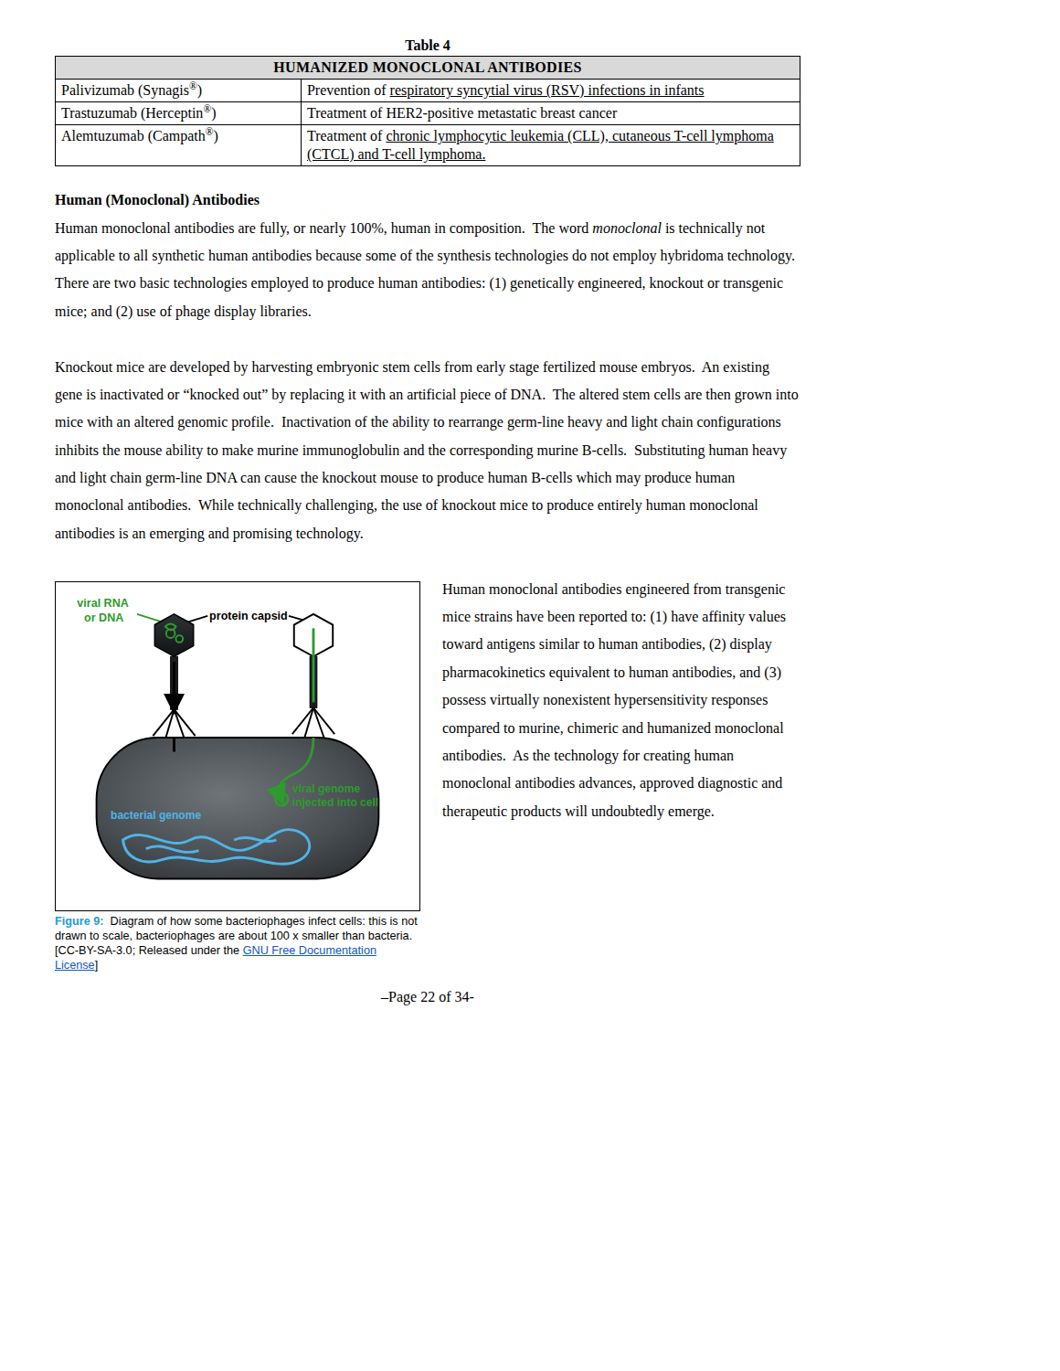Table 4
| HUMANIZED MONOCLONAL ANTIBODIES |
| --- |
| Palivizumab (Synagis ® ) | Prevention of respiratory syncytial virus (RSV) infections in infants |
| Trastuzumab (Herceptin ® ) | Treatment of HER2-positive metastatic breast cancer |
| Alemtuzumab (Campath ® ) | Treatment of chronic lymphocytic leukemia (CLL), cutaneous T-cell lymphoma (CTCL) and T-cell lymphoma. |
Human (Monoclonal) Antibodies
Human monoclonal antibodies are fully, or nearly 100%, human in composition. The word monoclonal is technically not applicable to all synthetic human antibodies because some of the synthesis technologies do not employ hybridoma technology. There are two basic technologies employed to produce human antibodies: (1) genetically engineered, knockout or transgenic mice; and (2) use of phage display libraries.
Knockout mice are developed by harvesting embryonic stem cells from early stage fertilized mouse embryos. An existing gene is inactivated or “knocked out” by replacing it with an artificial piece of DNA. The altered stem cells are then grown into mice with an altered genomic profile. Inactivation of the ability to rearrange germ-line heavy and light chain configurations inhibits the mouse ability to make murine immunoglobulin and the corresponding murine B-cells. Substituting human heavy and light chain germ-line DNA can cause the knockout mouse to produce human B-cells which may produce human monoclonal antibodies. While technically challenging, the use of knockout mice to produce entirely human monoclonal antibodies is an emerging and promising technology.
viral RNA or DNA protein capsid viral genome injected into cell bacterial genome
Figure 9: Diagram of how some bacteriophages infect cells: this is not drawn to scale, bacteriophages are about 100 x smaller than bacteria. [CC-BY-SA-3.0; Released under the GNU Free Documentation License]
Human monoclonal antibodies engineered from transgenic mice strains have been reported to: (1) have affinity values toward antigens similar to human antibodies, (2) display pharmacokinetics equivalent to human antibodies, and (3) possess virtually nonexistent hypersensitivity responses compared to murine, chimeric and humanized monoclonal antibodies. As the technology for creating human monoclonal antibodies advances, approved diagnostic and therapeutic products will undoubtedly emerge.
–Page 22 of 34-